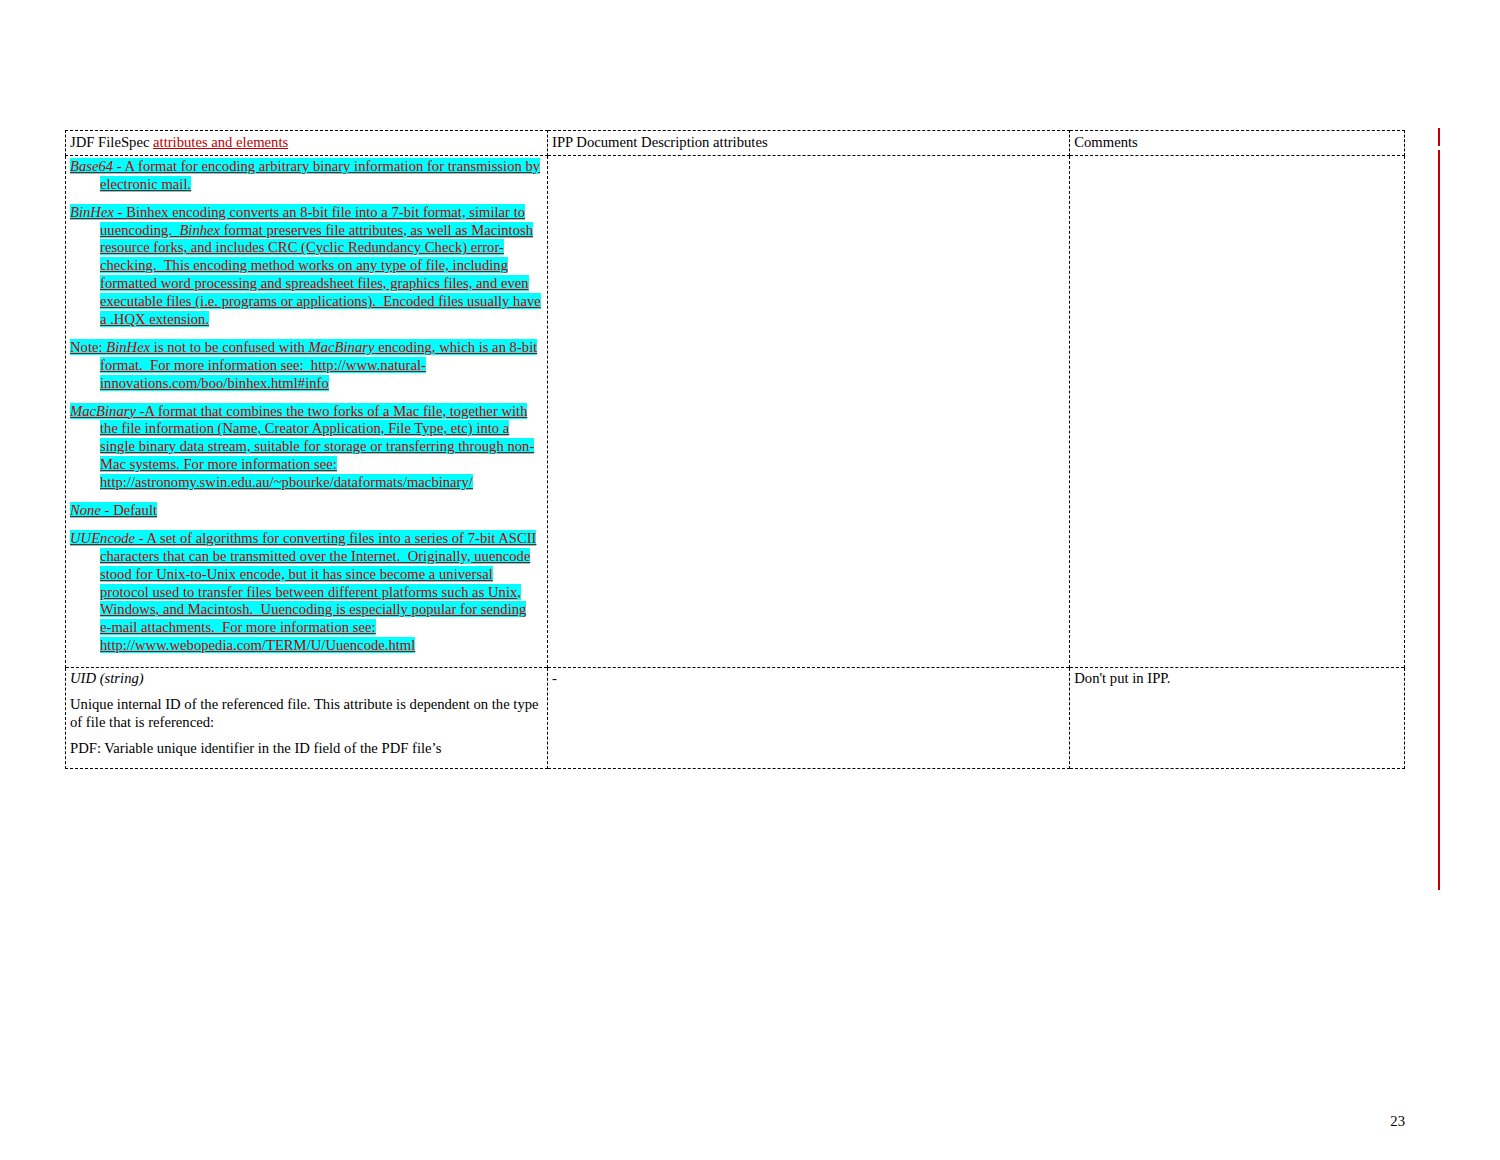| JDF FileSpec attributes and elements | IPP Document Description attributes | Comments |
| Base64 - A format for encoding arbitrary binary information for transmission by electronic mail. BinHex - Binhex encoding converts an 8-bit file into a 7-bit format, similar to uuencoding. Binhex format preserves file attributes, as well as Macintosh resource forks, and includes CRC (Cyclic Redundancy Check) error-checking. This encoding method works on any type of file, including formatted word processing and spreadsheet files, graphics files, and even executable files (i.e. programs or applications). Encoded files usually have a .HQX extension. Note: BinHex is not to be confused with MacBinary encoding, which is an 8-bit format. For more information see: http://www.natural-innovations.com/boo/binhex.html#info MacBinary -A format that combines the two forks of a Mac file, together with the file information (Name, Creator Application, File Type, etc) into a single binary data stream, suitable for storage or transferring through non-Mac systems. For more information see: http://astronomy.swin.edu.au/~pbourke/dataformats/macbinary/ None - Default UUEncode - A set of algorithms for converting files into a series of 7-bit ASCII characters that can be transmitted over the Internet. Originally, uuencode stood for Unix-to-Unix encode, but it has since become a universal protocol used to transfer files between different platforms such as Unix, Windows, and Macintosh. Uuencoding is especially popular for sending e-mail attachments. For more information see: http://www.webopedia.com/TERM/U/Uuencode.html | | |
| UID (string) Unique internal ID of the referenced file. This attribute is dependent on the type of file that is referenced: PDF: Variable unique identifier in the ID field of the PDF file’s | - | Don't put in IPP. |
23